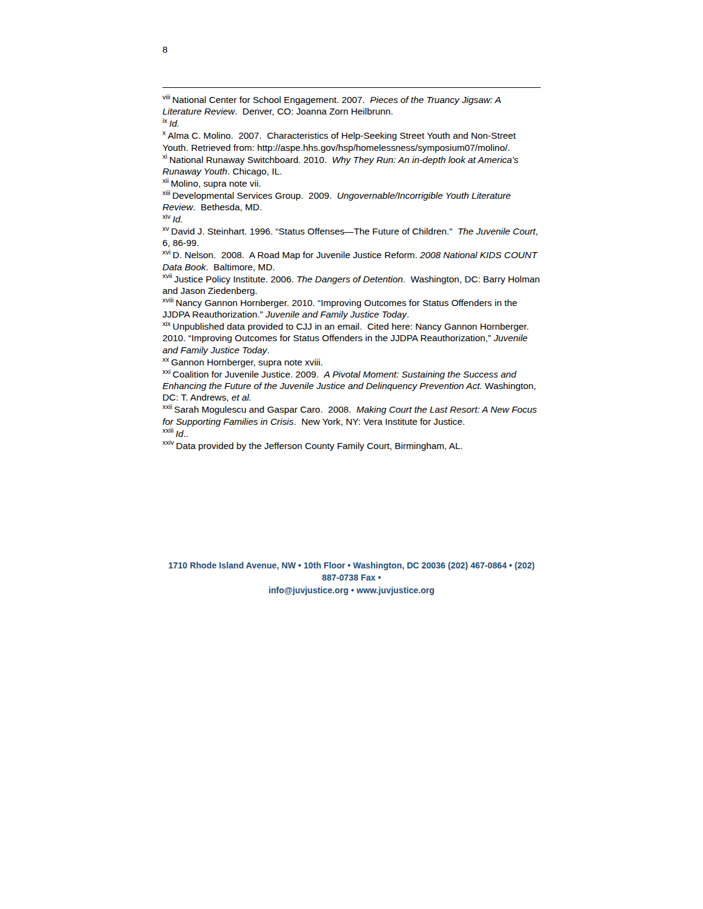8
viiiNational Center for School Engagement. 2007. Pieces of the Truancy Jigsaw: A Literature Review. Denver, CO: Joanna Zorn Heilbrunn.
ixId.
xAlma C. Molino. 2007. Characteristics of Help-Seeking Street Youth and Non-Street Youth. Retrieved from: http://aspe.hhs.gov/hsp/homelessness/symposium07/molino/.
xiNational Runaway Switchboard. 2010. Why They Run: An in-depth look at America’s Runaway Youth. Chicago, IL.
xiiMolino, supra note vii.
xiiiDevelopmental Services Group. 2009. Ungovernable/Incorrigible Youth Literature Review. Bethesda, MD.
xivId.
xvDavid J. Steinhart. 1996. “Status Offenses—The Future of Children.” The Juvenile Court, 6, 86-99.
xviD. Nelson. 2008. A Road Map for Juvenile Justice Reform. 2008 National KIDS COUNT Data Book. Baltimore, MD.
xviiJustice Policy Institute. 2006. The Dangers of Detention. Washington, DC: Barry Holman and Jason Ziedenberg.
xviiiNancy Gannon Hornberger. 2010. “Improving Outcomes for Status Offenders in the JJDPA Reauthorization.” Juvenile and Family Justice Today.
xixUnpublished data provided to CJJ in an email. Cited here: Nancy Gannon Hornberger. 2010. “Improving Outcomes for Status Offenders in the JJDPA Reauthorization,” Juvenile and Family Justice Today.
xxGannon Hornberger, supra note xviii.
xxiCoalition for Juvenile Justice. 2009. A Pivotal Moment: Sustaining the Success and Enhancing the Future of the Juvenile Justice and Delinquency Prevention Act. Washington, DC: T. Andrews, et al.
xxiiSarah Mogulescu and Gaspar Caro. 2008. Making Court the Last Resort: A New Focus for Supporting Families in Crisis. New York, NY: Vera Institute for Justice.
xxiiiId..
xxivData provided by the Jefferson County Family Court, Birmingham, AL.
1710 Rhode Island Avenue, NW • 10th Floor • Washington, DC 20036 (202) 467-0864 • (202) 887-0738 Fax •
info@juvjustice.org • www.juvjustice.org